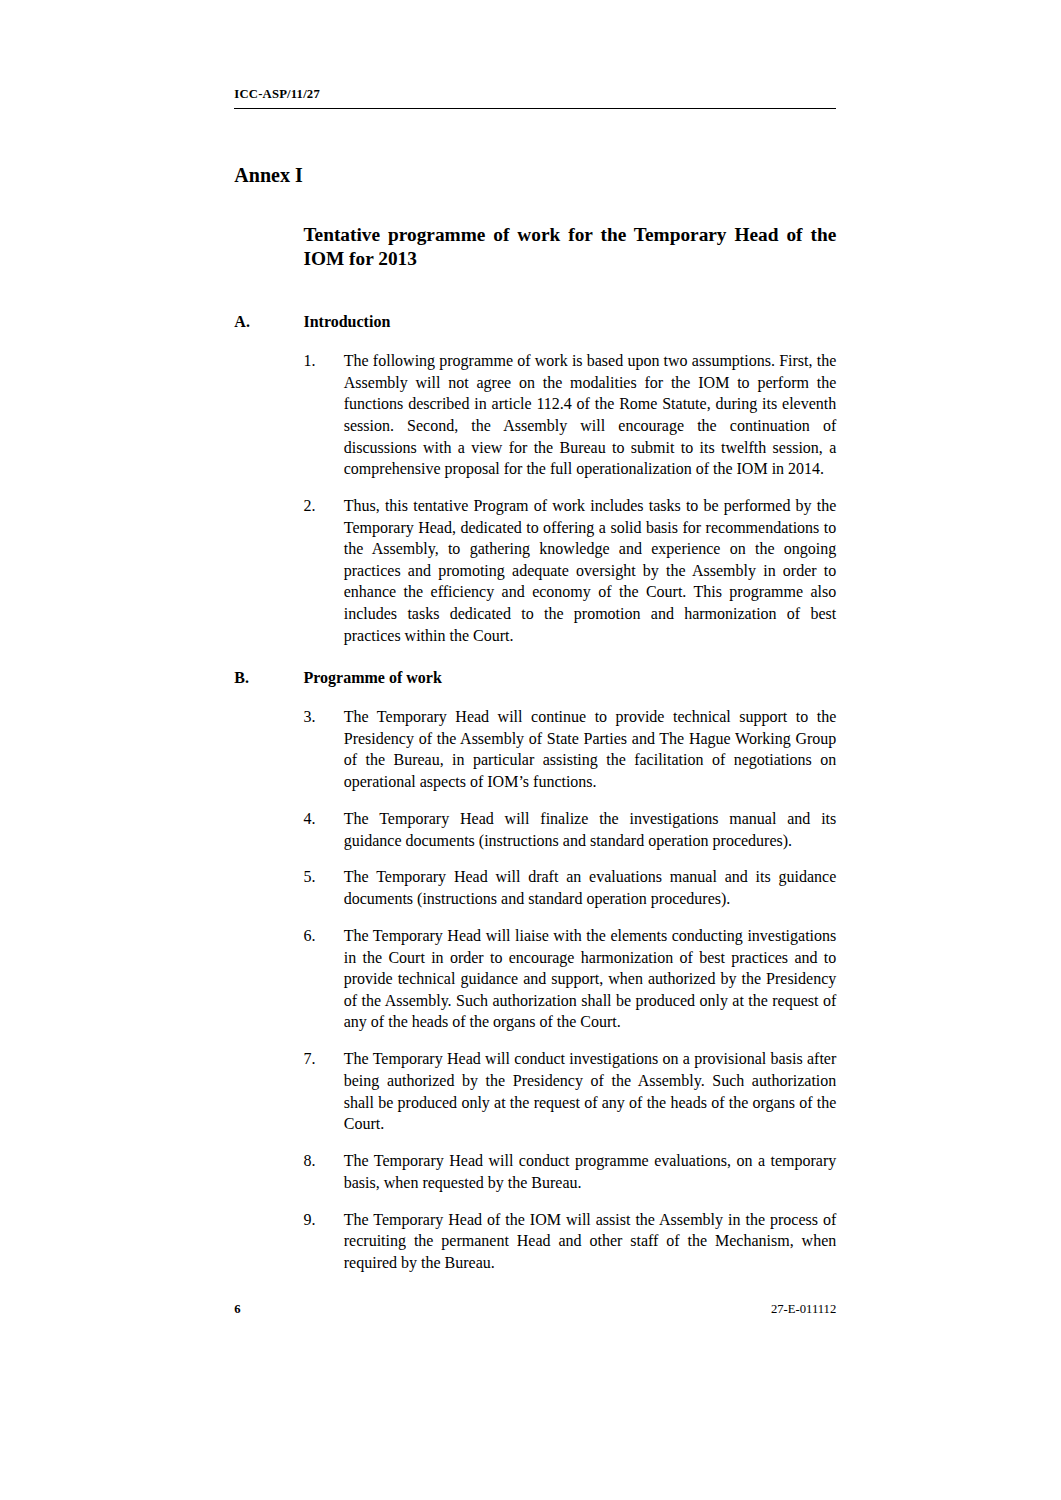ICC-ASP/11/27
Annex I
Tentative programme of work for the Temporary Head of the IOM for 2013
A. Introduction
1. The following programme of work is based upon two assumptions. First, the Assembly will not agree on the modalities for the IOM to perform the functions described in article 112.4 of the Rome Statute, during its eleventh session. Second, the Assembly will encourage the continuation of discussions with a view for the Bureau to submit to its twelfth session, a comprehensive proposal for the full operationalization of the IOM in 2014.
2. Thus, this tentative Program of work includes tasks to be performed by the Temporary Head, dedicated to offering a solid basis for recommendations to the Assembly, to gathering knowledge and experience on the ongoing practices and promoting adequate oversight by the Assembly in order to enhance the efficiency and economy of the Court. This programme also includes tasks dedicated to the promotion and harmonization of best practices within the Court.
B. Programme of work
3. The Temporary Head will continue to provide technical support to the Presidency of the Assembly of State Parties and The Hague Working Group of the Bureau, in particular assisting the facilitation of negotiations on operational aspects of IOM’s functions.
4. The Temporary Head will finalize the investigations manual and its guidance documents (instructions and standard operation procedures).
5. The Temporary Head will draft an evaluations manual and its guidance documents (instructions and standard operation procedures).
6. The Temporary Head will liaise with the elements conducting investigations in the Court in order to encourage harmonization of best practices and to provide technical guidance and support, when authorized by the Presidency of the Assembly. Such authorization shall be produced only at the request of any of the heads of the organs of the Court.
7. The Temporary Head will conduct investigations on a provisional basis after being authorized by the Presidency of the Assembly. Such authorization shall be produced only at the request of any of the heads of the organs of the Court.
8. The Temporary Head will conduct programme evaluations, on a temporary basis, when requested by the Bureau.
9. The Temporary Head of the IOM will assist the Assembly in the process of recruiting the permanent Head and other staff of the Mechanism, when required by the Bureau.
6 27-E-011112